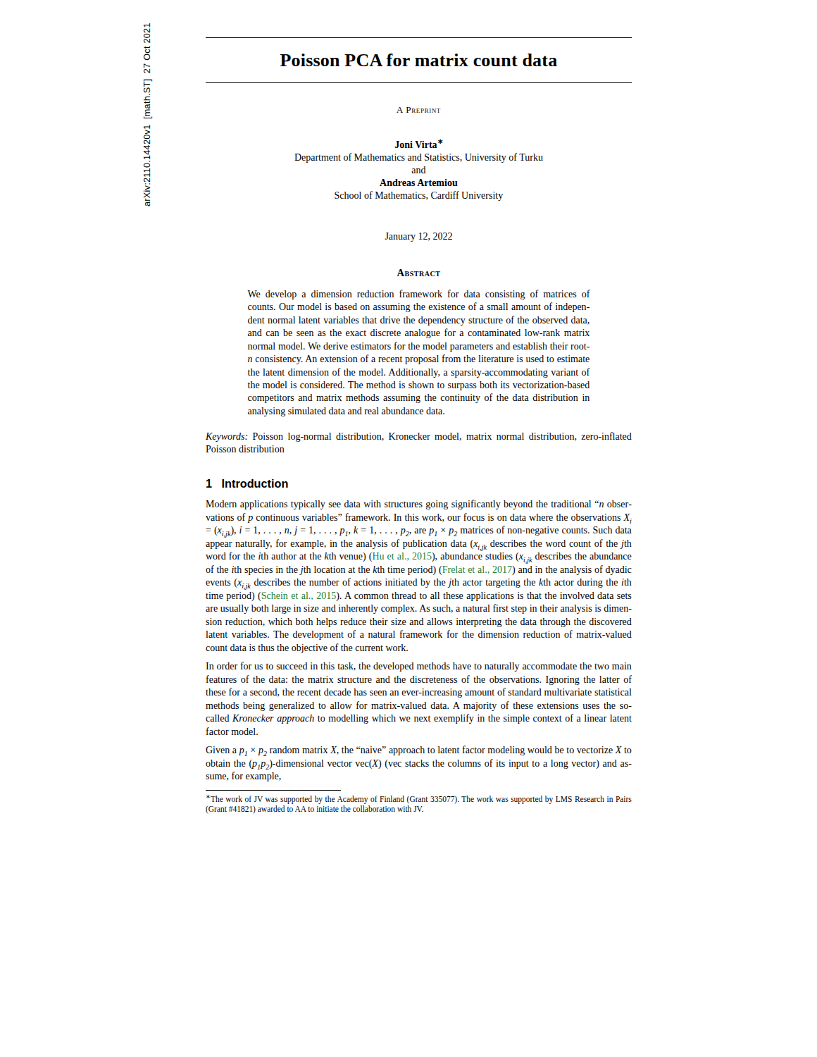arXiv:2110.14420v1 [math.ST] 27 Oct 2021
Poisson PCA for matrix count data
A Preprint
Joni Virta∗
Department of Mathematics and Statistics, University of Turku
and
Andreas Artemiou
School of Mathematics, Cardiff University
January 12, 2022
Abstract
We develop a dimension reduction framework for data consisting of matrices of counts. Our model is based on assuming the existence of a small amount of independent normal latent variables that drive the dependency structure of the observed data, and can be seen as the exact discrete analogue for a contaminated low-rank matrix normal model. We derive estimators for the model parameters and establish their root-n consistency. An extension of a recent proposal from the literature is used to estimate the latent dimension of the model. Additionally, a sparsity-accommodating variant of the model is considered. The method is shown to surpass both its vectorization-based competitors and matrix methods assuming the continuity of the data distribution in analysing simulated data and real abundance data.
Keywords: Poisson log-normal distribution, Kronecker model, matrix normal distribution, zero-inflated Poisson distribution
1 Introduction
Modern applications typically see data with structures going significantly beyond the traditional “n observations of p continuous variables” framework. In this work, our focus is on data where the observations Xi = (xi,jk), i = 1, . . . , n, j = 1, . . . , p1, k = 1, . . . , p2, are p1 × p2 matrices of non-negative counts. Such data appear naturally, for example, in the analysis of publication data (xi,jk describes the word count of the jth word for the ith author at the kth venue) (Hu et al., 2015), abundance studies (xi,jk describes the abundance of the ith species in the jth location at the kth time period) (Frelat et al., 2017) and in the analysis of dyadic events (xi,jk describes the number of actions initiated by the jth actor targeting the kth actor during the ith time period) (Schein et al., 2015). A common thread to all these applications is that the involved data sets are usually both large in size and inherently complex. As such, a natural first step in their analysis is dimension reduction, which both helps reduce their size and allows interpreting the data through the discovered latent variables. The development of a natural framework for the dimension reduction of matrix-valued count data is thus the objective of the current work.
In order for us to succeed in this task, the developed methods have to naturally accommodate the two main features of the data: the matrix structure and the discreteness of the observations. Ignoring the latter of these for a second, the recent decade has seen an ever-increasing amount of standard multivariate statistical methods being generalized to allow for matrix-valued data. A majority of these extensions uses the so-called Kronecker approach to modelling which we next exemplify in the simple context of a linear latent factor model.
Given a p1 × p2 random matrix X, the “naive” approach to latent factor modeling would be to vectorize X to obtain the (p1p2)-dimensional vector vec(X) (vec stacks the columns of its input to a long vector) and assume, for example,
∗The work of JV was supported by the Academy of Finland (Grant 335077). The work was supported by LMS Research in Pairs (Grant #41821) awarded to AA to initiate the collaboration with JV.